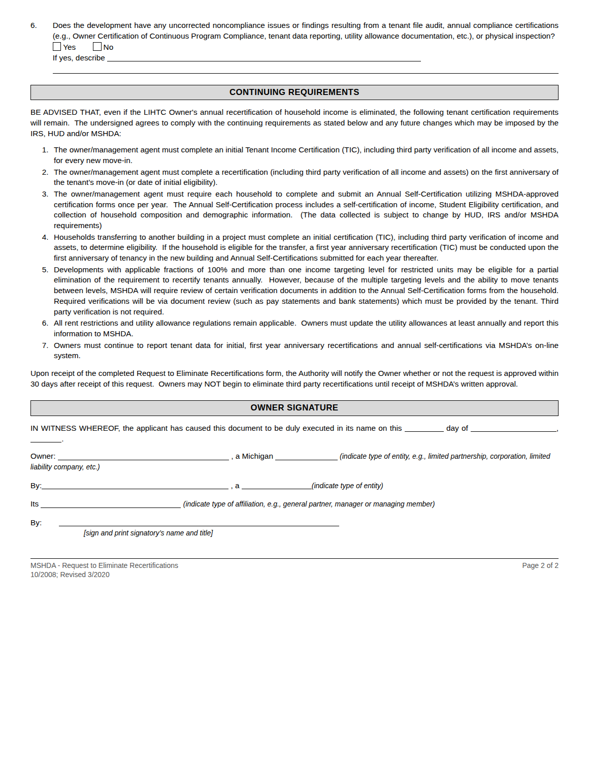6.
Does the development have any uncorrected noncompliance issues or findings resulting from a tenant file audit, annual compliance certifications (e.g., Owner Certification of Continuous Program Compliance, tenant data reporting, utility allowance documentation, etc.), or physical inspection?
Yes No
If yes, describe
CONTINUING REQUIREMENTS
BE ADVISED THAT, even if the LIHTC Owner's annual recertification of household income is eliminated, the following tenant certification requirements will remain. The undersigned agrees to comply with the continuing requirements as stated below and any future changes which may be imposed by the IRS, HUD and/or MSHDA:
The owner/management agent must complete an initial Tenant Income Certification (TIC), including third party verification of all income and assets, for every new move-in.
The owner/management agent must complete a recertification (including third party verification of all income and assets) on the first anniversary of the tenant’s move-in (or date of initial eligibility).
The owner/management agent must require each household to complete and submit an Annual Self-Certification utilizing MSHDA-approved certification forms once per year. The Annual Self-Certification process includes a self-certification of income, Student Eligibility certification, and collection of household composition and demographic information. (The data collected is subject to change by HUD, IRS and/or MSHDA requirements)
Households transferring to another building in a project must complete an initial certification (TIC), including third party verification of income and assets, to determine eligibility. If the household is eligible for the transfer, a first year anniversary recertification (TIC) must be conducted upon the first anniversary of tenancy in the new building and Annual Self-Certifications submitted for each year thereafter.
Developments with applicable fractions of 100% and more than one income targeting level for restricted units may be eligible for a partial elimination of the requirement to recertify tenants annually. However, because of the multiple targeting levels and the ability to move tenants between levels, MSHDA will require review of certain verification documents in addition to the Annual Self-Certification forms from the household. Required verifications will be via document review (such as pay statements and bank statements) which must be provided by the tenant. Third party verification is not required.
All rent restrictions and utility allowance regulations remain applicable. Owners must update the utility allowances at least annually and report this information to MSHDA.
Owners must continue to report tenant data for initial, first year anniversary recertifications and annual self-certifications via MSHDA’s on-line system.
Upon receipt of the completed Request to Eliminate Recertifications form, the Authority will notify the Owner whether or not the request is approved within 30 days after receipt of this request. Owners may NOT begin to eliminate third party recertifications until receipt of MSHDA’s written approval.
OWNER SIGNATURE
IN WITNESS WHEREOF, the applicant has caused this document to be duly executed in its name on this day of , .
Owner: , a Michigan (indicate type of entity, e.g., limited partnership, corporation, limited liability company, etc.)
By: , a (indicate type of entity)
Its (indicate type of affiliation, e.g., general partner, manager or managing member)
By:
[sign and print signatory’s name and title]
MSHDA - Request to Eliminate Recertifications
10/2008; Revised 3/2020
Page 2 of 2